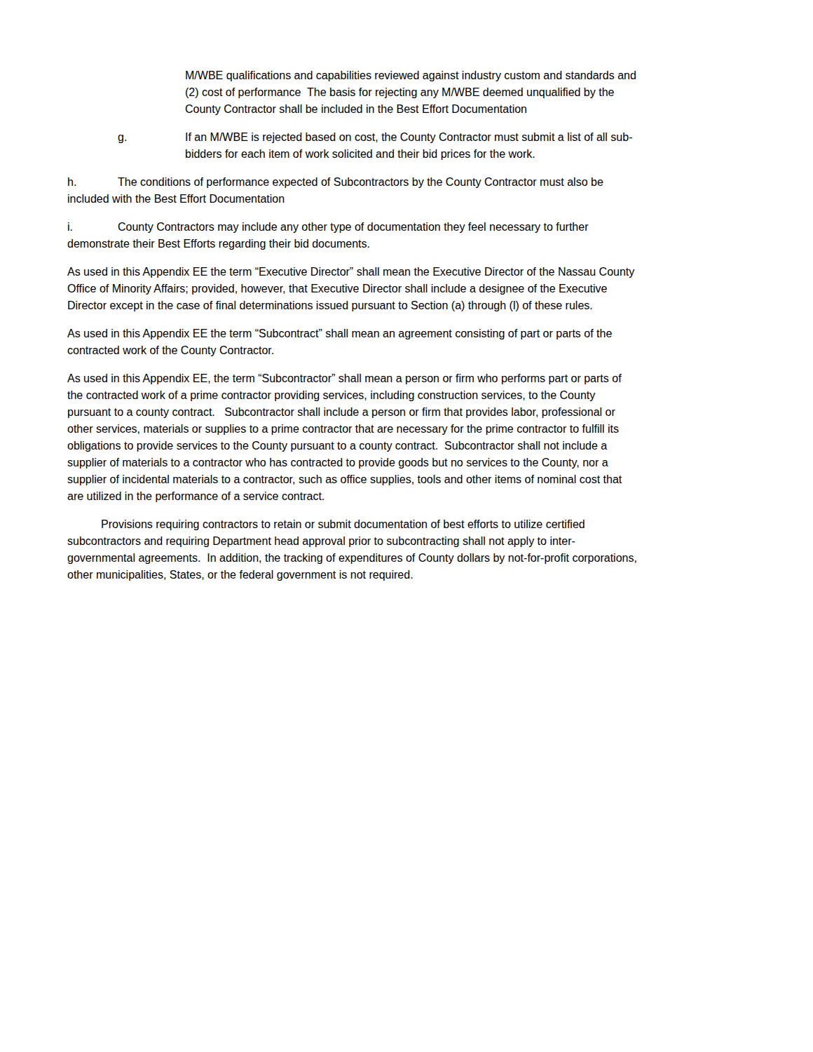M/WBE qualifications and capabilities reviewed against industry custom and standards and (2) cost of performance The basis for rejecting any M/WBE deemed unqualified by the County Contractor shall be included in the Best Effort Documentation
g.
If an M/WBE is rejected based on cost, the County Contractor must submit a list of all sub-bidders for each item of work solicited and their bid prices for the work.
h. The conditions of performance expected of Subcontractors by the County Contractor must also be included with the Best Effort Documentation
i. County Contractors may include any other type of documentation they feel necessary to further demonstrate their Best Efforts regarding their bid documents.
As used in this Appendix EE the term “Executive Director” shall mean the Executive Director of the Nassau County Office of Minority Affairs; provided, however, that Executive Director shall include a designee of the Executive Director except in the case of final determinations issued pursuant to Section (a) through (l) of these rules.
As used in this Appendix EE the term “Subcontract” shall mean an agreement consisting of part or parts of the contracted work of the County Contractor.
As used in this Appendix EE, the term “Subcontractor” shall mean a person or firm who performs part or parts of the contracted work of a prime contractor providing services, including construction services, to the County pursuant to a county contract. Subcontractor shall include a person or firm that provides labor, professional or other services, materials or supplies to a prime contractor that are necessary for the prime contractor to fulfill its obligations to provide services to the County pursuant to a county contract. Subcontractor shall not include a supplier of materials to a contractor who has contracted to provide goods but no services to the County, nor a supplier of incidental materials to a contractor, such as office supplies, tools and other items of nominal cost that are utilized in the performance of a service contract.
Provisions requiring contractors to retain or submit documentation of best efforts to utilize certified subcontractors and requiring Department head approval prior to subcontracting shall not apply to inter-governmental agreements. In addition, the tracking of expenditures of County dollars by not-for-profit corporations, other municipalities, States, or the federal government is not required.